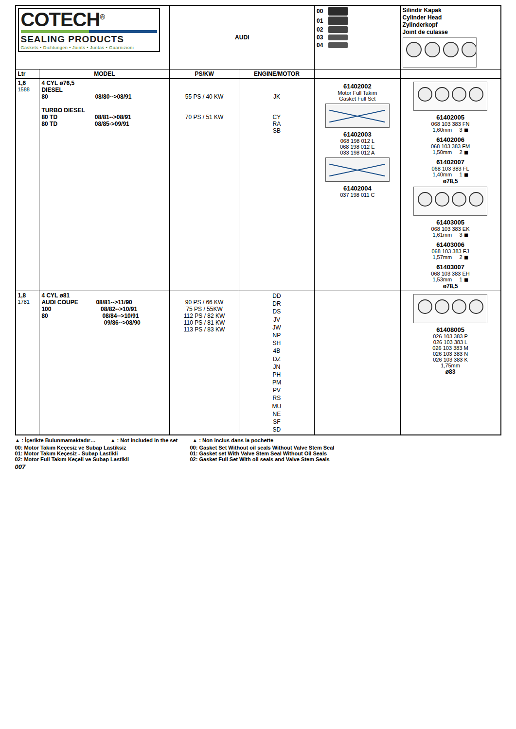| COTECH ® SEALING PRODUCTS Gaskets • Dichtungen • Joints • Juntas • Guarnizioni | AUDI | 00 01 02 03 04 | Silindir Kapak Cylinder Head Zylinderkopf Joınt de culasse |
| Ltr | MODEL | PS/KW | ENGINE/MOTOR | | |
| 1,6 1588 | 4 CYL ø76,5 DIESEL 80 08/80-->08/91 TURBO DIESEL 80 TD 08/81-->08/91 80 TD 08/85->09/91 | 55 PS / 40 KW 70 PS / 51 KW | JK CY RA SB | 61402002 Motor Full Takım Gasket Full Set 61402003 068 198 012 L 068 198 012 E 033 198 012 A 61402004 037 198 011 C | 61402005 068 103 383 FN 1,60mm 3 ◼ 61402006 068 103 383 FM 1,50mm 2 ◼ 61402007 068 103 383 FL 1,40mm 1 ◼ ø78,5 61403005 068 103 383 EK 1,61mm 3 ◼ 61403006 068 103 383 EJ 1,57mm 2 ◼ 61403007 068 103 383 EH 1,53mm 1 ◼ ø78,5 |
| 1,8 1781 | 4 CYL ø81 AUDI COUPE 08/81-->11/90 100 08/82-->10/91 80 08/84-->10/91 09/86-->08/90 | 90 PS / 66 KW 75 PS / 55KW 112 PS / 82 KW 110 PS / 81 KW 113 PS / 83 KW | DD DR DS JV JW NP SH 4B DZ JN PH PM PV RS MU NE SF SD | | 61408005 026 103 383 P 026 103 383 L 026 103 383 M 026 103 383 N 026 103 383 K 1,75mm ø83 |
▲ : İçerikte Bulunmamaktadır…
▲ : Not included in the set
▲ : Non inclus dans la pochette
00: Motor Takım Keçesiz ve Subap Lastiksiz
00: Gasket Set Without oil seals Without Valve Stem Seal
01: Motor Takım Keçesiz - Subap Lastikli
01: Gasket set With Valve Stem Seal Without Oil Seals
02: Motor Full Takım Keçeli ve Subap Lastikli
02: Gasket Full Set With oil seals and Valve Stem Seals
007